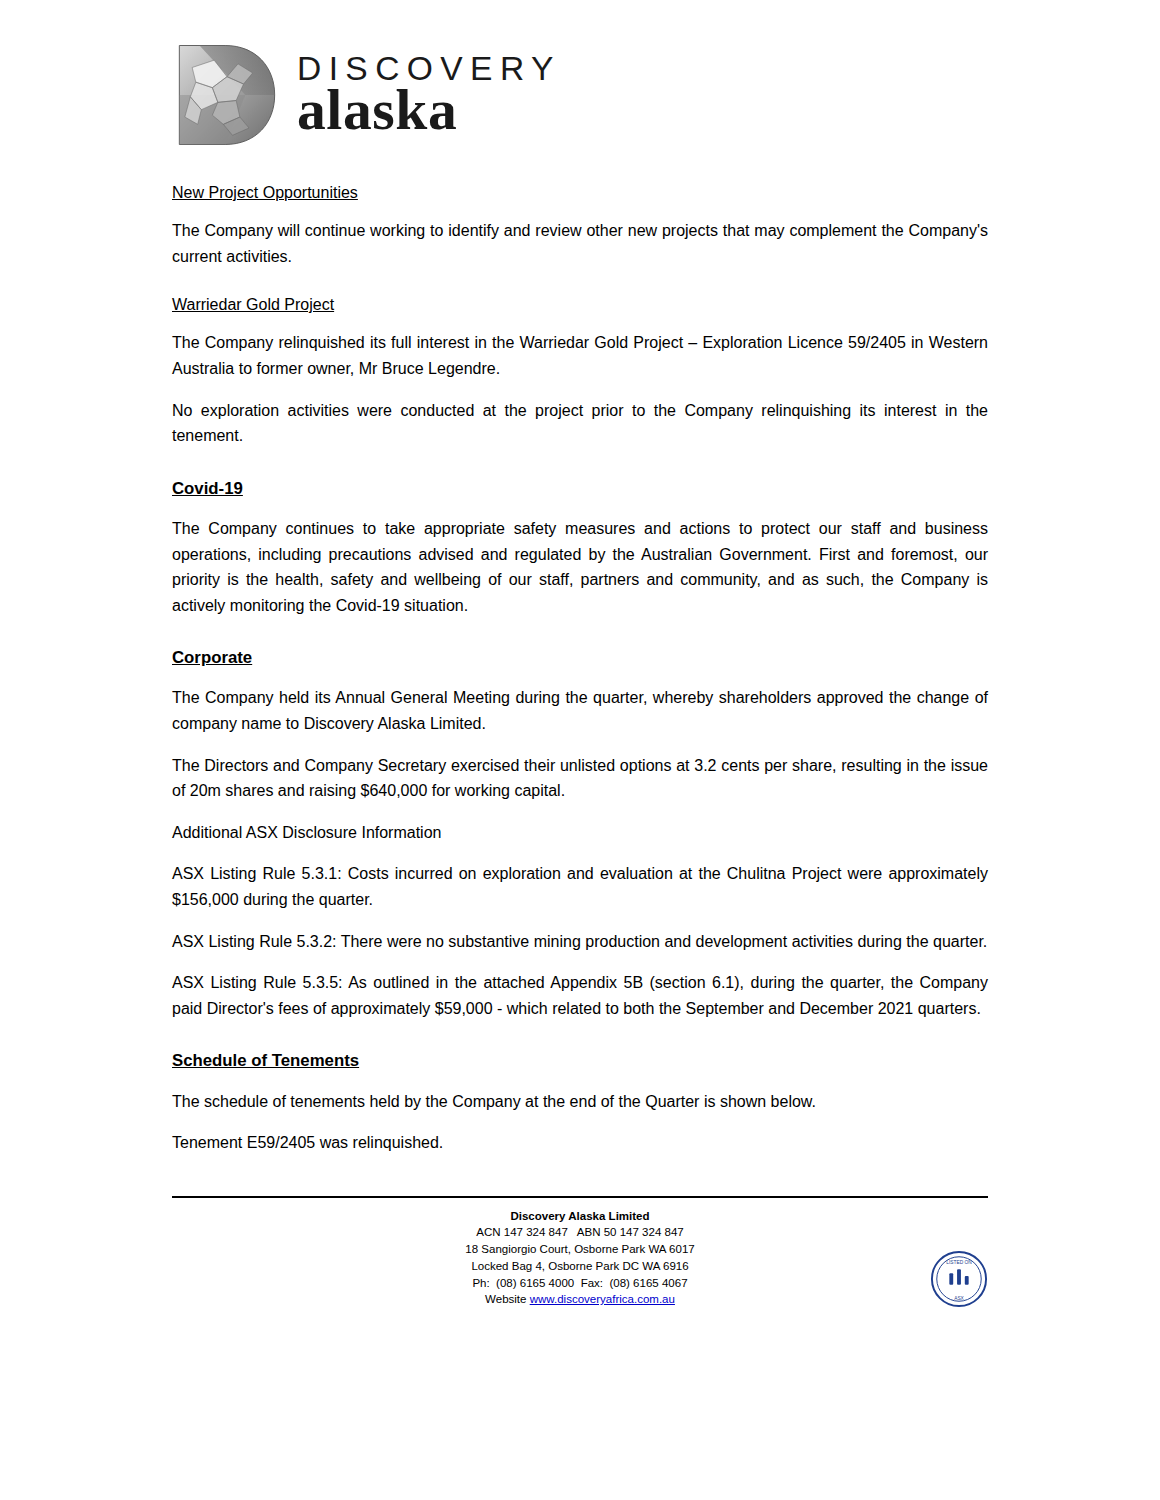DISCOVERY alaska
New Project Opportunities
The Company will continue working to identify and review other new projects that may complement the Company's current activities.
Warriedar Gold Project
The Company relinquished its full interest in the Warriedar Gold Project – Exploration Licence 59/2405 in Western Australia to former owner, Mr Bruce Legendre.
No exploration activities were conducted at the project prior to the Company relinquishing its interest in the tenement.
Covid-19
The Company continues to take appropriate safety measures and actions to protect our staff and business operations, including precautions advised and regulated by the Australian Government. First and foremost, our priority is the health, safety and wellbeing of our staff, partners and community, and as such, the Company is actively monitoring the Covid-19 situation.
Corporate
The Company held its Annual General Meeting during the quarter, whereby shareholders approved the change of company name to Discovery Alaska Limited.
The Directors and Company Secretary exercised their unlisted options at 3.2 cents per share, resulting in the issue of 20m shares and raising $640,000 for working capital.
Additional ASX Disclosure Information
ASX Listing Rule 5.3.1: Costs incurred on exploration and evaluation at the Chulitna Project were approximately $156,000 during the quarter.
ASX Listing Rule 5.3.2: There were no substantive mining production and development activities during the quarter.
ASX Listing Rule 5.3.5: As outlined in the attached Appendix 5B (section 6.1), during the quarter, the Company paid Director's fees of approximately $59,000 - which related to both the September and December 2021 quarters.
Schedule of Tenements
The schedule of tenements held by the Company at the end of the Quarter is shown below.
Tenement E59/2405 was relinquished.
Discovery Alaska Limited
ACN 147 324 847 ABN 50 147 324 847
18 Sangiorgio Court, Osborne Park WA 6017
Locked Bag 4, Osborne Park DC WA 6916
Ph: (08) 6165 4000 Fax: (08) 6165 4067
Website www.discoveryafrica.com.au
LISTED ON ASX